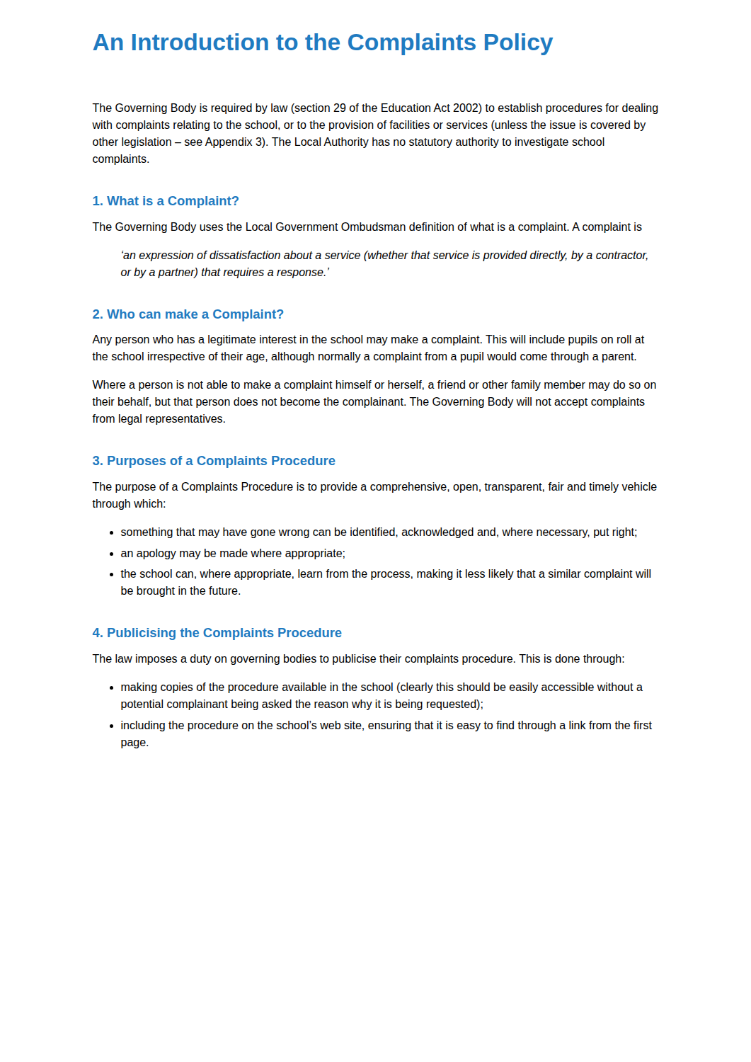An Introduction to the Complaints Policy
The Governing Body is required by law (section 29 of the Education Act 2002) to establish procedures for dealing with complaints relating to the school, or to the provision of facilities or services (unless the issue is covered by other legislation – see Appendix 3). The Local Authority has no statutory authority to investigate school complaints.
1. What is a Complaint?
The Governing Body uses the Local Government Ombudsman definition of what is a complaint. A complaint is
‘an expression of dissatisfaction about a service (whether that service is provided directly, by a contractor, or by a partner) that requires a response.’
2. Who can make a Complaint?
Any person who has a legitimate interest in the school may make a complaint. This will include pupils on roll at the school irrespective of their age, although normally a complaint from a pupil would come through a parent.
Where a person is not able to make a complaint himself or herself, a friend or other family member may do so on their behalf, but that person does not become the complainant. The Governing Body will not accept complaints from legal representatives.
3. Purposes of a Complaints Procedure
The purpose of a Complaints Procedure is to provide a comprehensive, open, transparent, fair and timely vehicle through which:
something that may have gone wrong can be identified, acknowledged and, where necessary, put right;
an apology may be made where appropriate;
the school can, where appropriate, learn from the process, making it less likely that a similar complaint will be brought in the future.
4. Publicising the Complaints Procedure
The law imposes a duty on governing bodies to publicise their complaints procedure. This is done through:
making copies of the procedure available in the school (clearly this should be easily accessible without a potential complainant being asked the reason why it is being requested);
including the procedure on the school’s web site, ensuring that it is easy to find through a link from the first page.